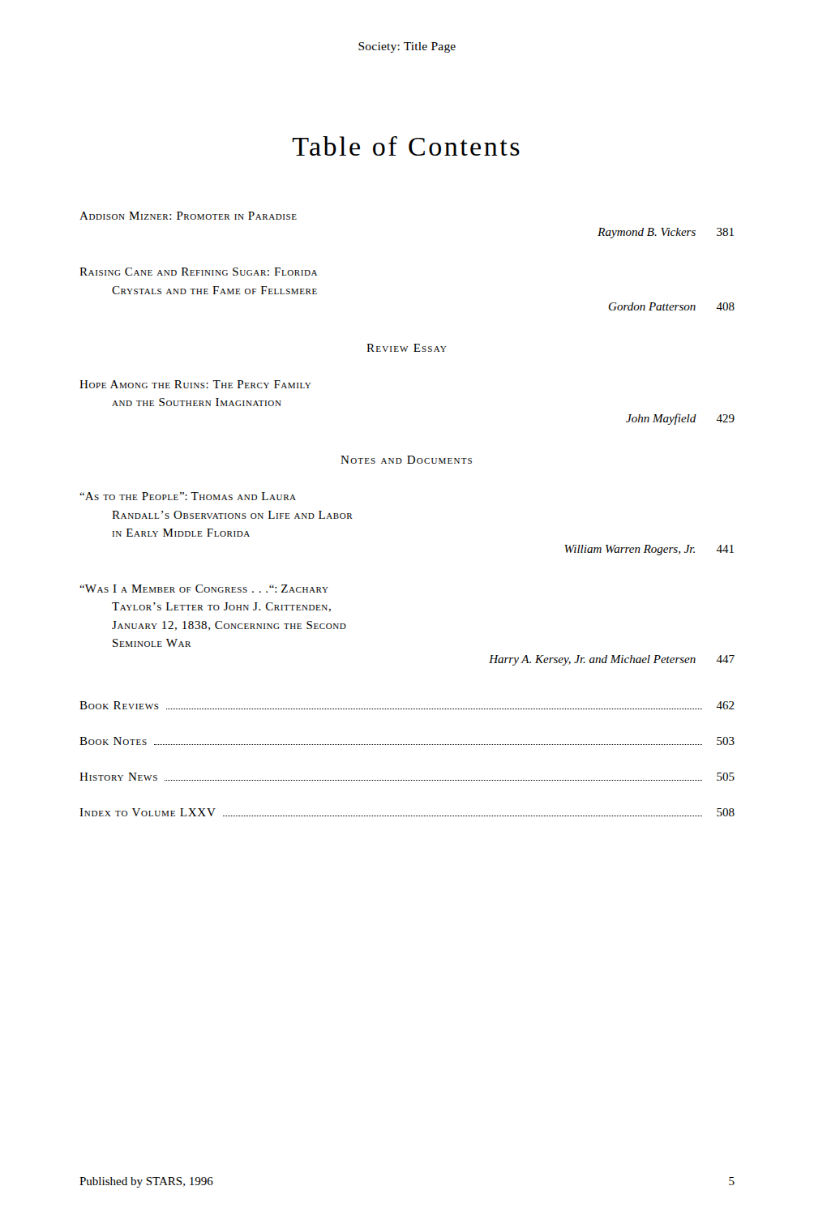Society: Title Page
Table of Contents
Addison Mizner: Promoter in Paradise
Raymond B. Vickers 381
Raising Cane and Refining Sugar: Florida
Crystals and the Fame of Fellsmere
Gordon Patterson 408
Review Essay
Hope Among the Ruins: The Percy Family
and the Southern Imagination
John Mayfield 429
Notes and Documents
“As to the People”: Thomas and Laura
Randall’s Observations on Life and Labor
in Early Middle Florida
William Warren Rogers, Jr. 441
“Was I a Member of Congress . . .“: Zachary
Taylor’s Letter to John J. Crittenden,
January 12, 1838, Concerning the Second
Seminole War
Harry A. Kersey, Jr. and Michael Petersen 447
Book Reviews 462
Book Notes 503
History News 505
Index to Volume LXXV 508
Published by STARS, 1996 5